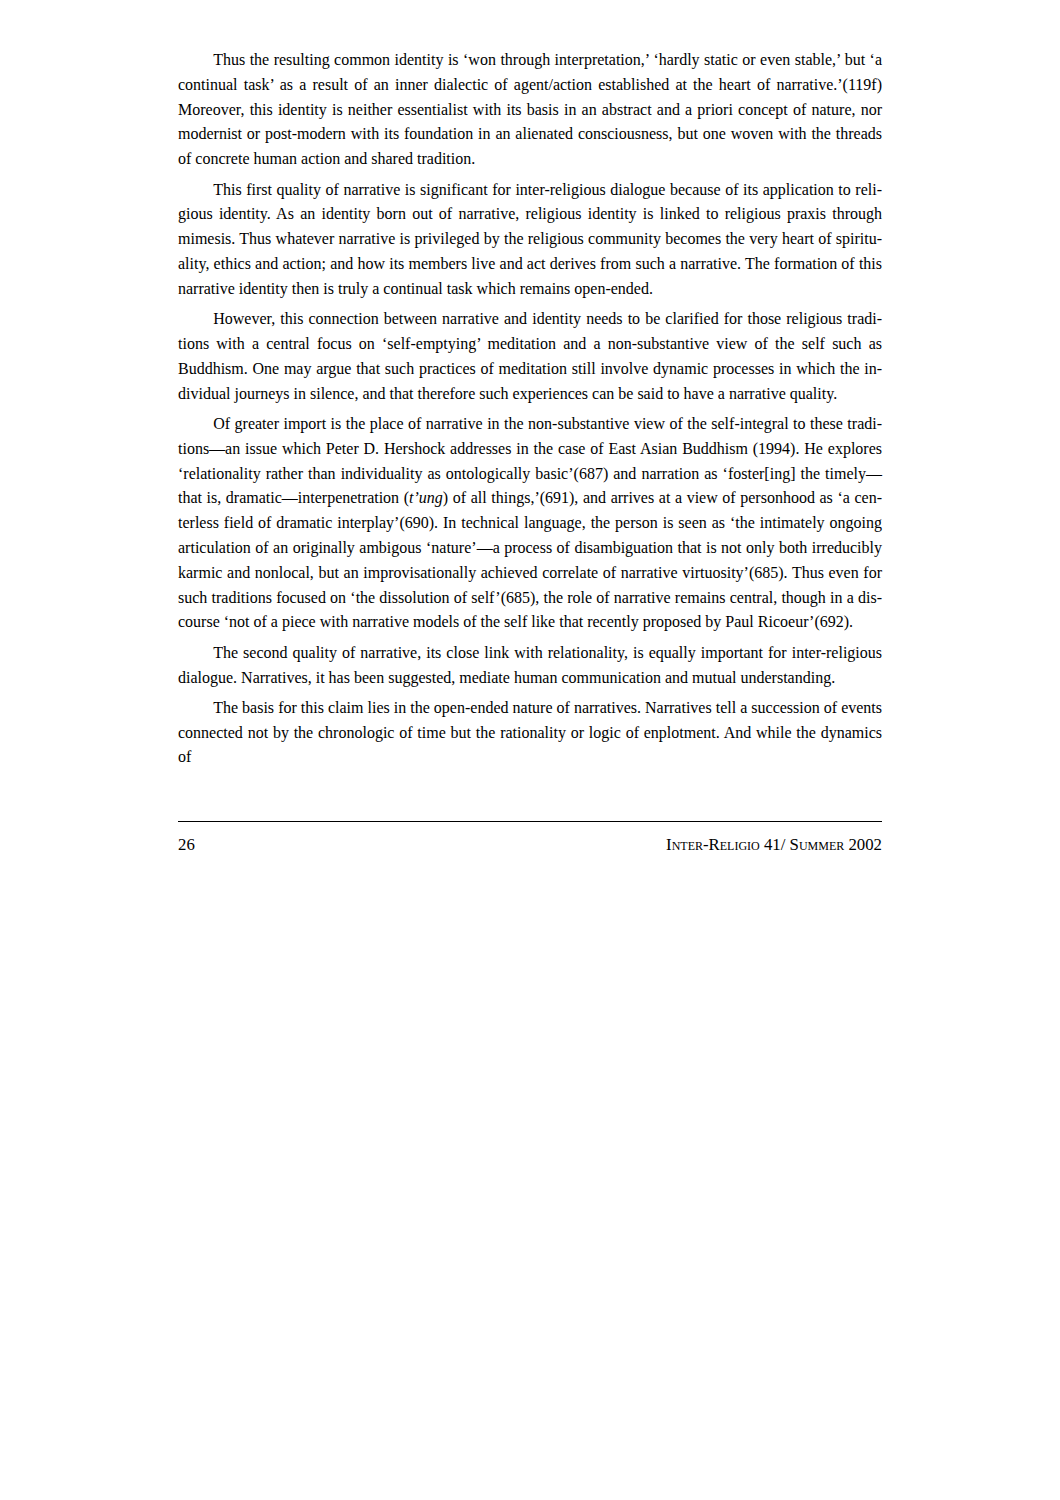Thus the resulting common identity is ‘won through interpretation,’ ‘hardly static or even stable,’ but ‘a continual task’ as a result of an inner dialectic of agent/action established at the heart of narrative.’(119f) Moreover, this identity is neither essentialist with its basis in an abstract and a priori concept of nature, nor modernist or post-modern with its foundation in an alienated consciousness, but one woven with the threads of concrete human action and shared tradition.
This first quality of narrative is significant for inter-religious dialogue because of its application to religious identity. As an identity born out of narrative, religious identity is linked to religious praxis through mimesis. Thus whatever narrative is privileged by the religious community becomes the very heart of spirituality, ethics and action; and how its members live and act derives from such a narrative. The formation of this narrative identity then is truly a continual task which remains open-ended.
However, this connection between narrative and identity needs to be clarified for those religious traditions with a central focus on ‘self-emptying’ meditation and a non-substantive view of the self such as Buddhism. One may argue that such practices of meditation still involve dynamic processes in which the individual journeys in silence, and that therefore such experiences can be said to have a narrative quality.
Of greater import is the place of narrative in the non-substantive view of the self-integral to these traditions—an issue which Peter D. Hershock addresses in the case of East Asian Buddhism (1994). He explores ‘relationality rather than individuality as ontologically basic’(687) and narration as ‘foster[ing] the timely—that is, dramatic—interpenetration (t’ung) of all things,’(691), and arrives at a view of personhood as ‘a centerless field of dramatic interplay’(690). In technical language, the person is seen as ‘the intimately ongoing articulation of an originally ambigous ‘nature’—a process of disambiguation that is not only both irreducibly karmic and nonlocal, but an improvisationally achieved correlate of narrative virtuosity’(685). Thus even for such traditions focused on ‘the dissolution of self’(685), the role of narrative remains central, though in a discourse ‘not of a piece with narrative models of the self like that recently proposed by Paul Ricoeur’(692).
The second quality of narrative, its close link with relationality, is equally important for inter-religious dialogue. Narratives, it has been suggested, mediate human communication and mutual understanding.
The basis for this claim lies in the open-ended nature of narratives. Narratives tell a succession of events connected not by the chronologic of time but the rationality or logic of enplotment. And while the dynamics of
26 Inter-Religio 41/ Summer 2002